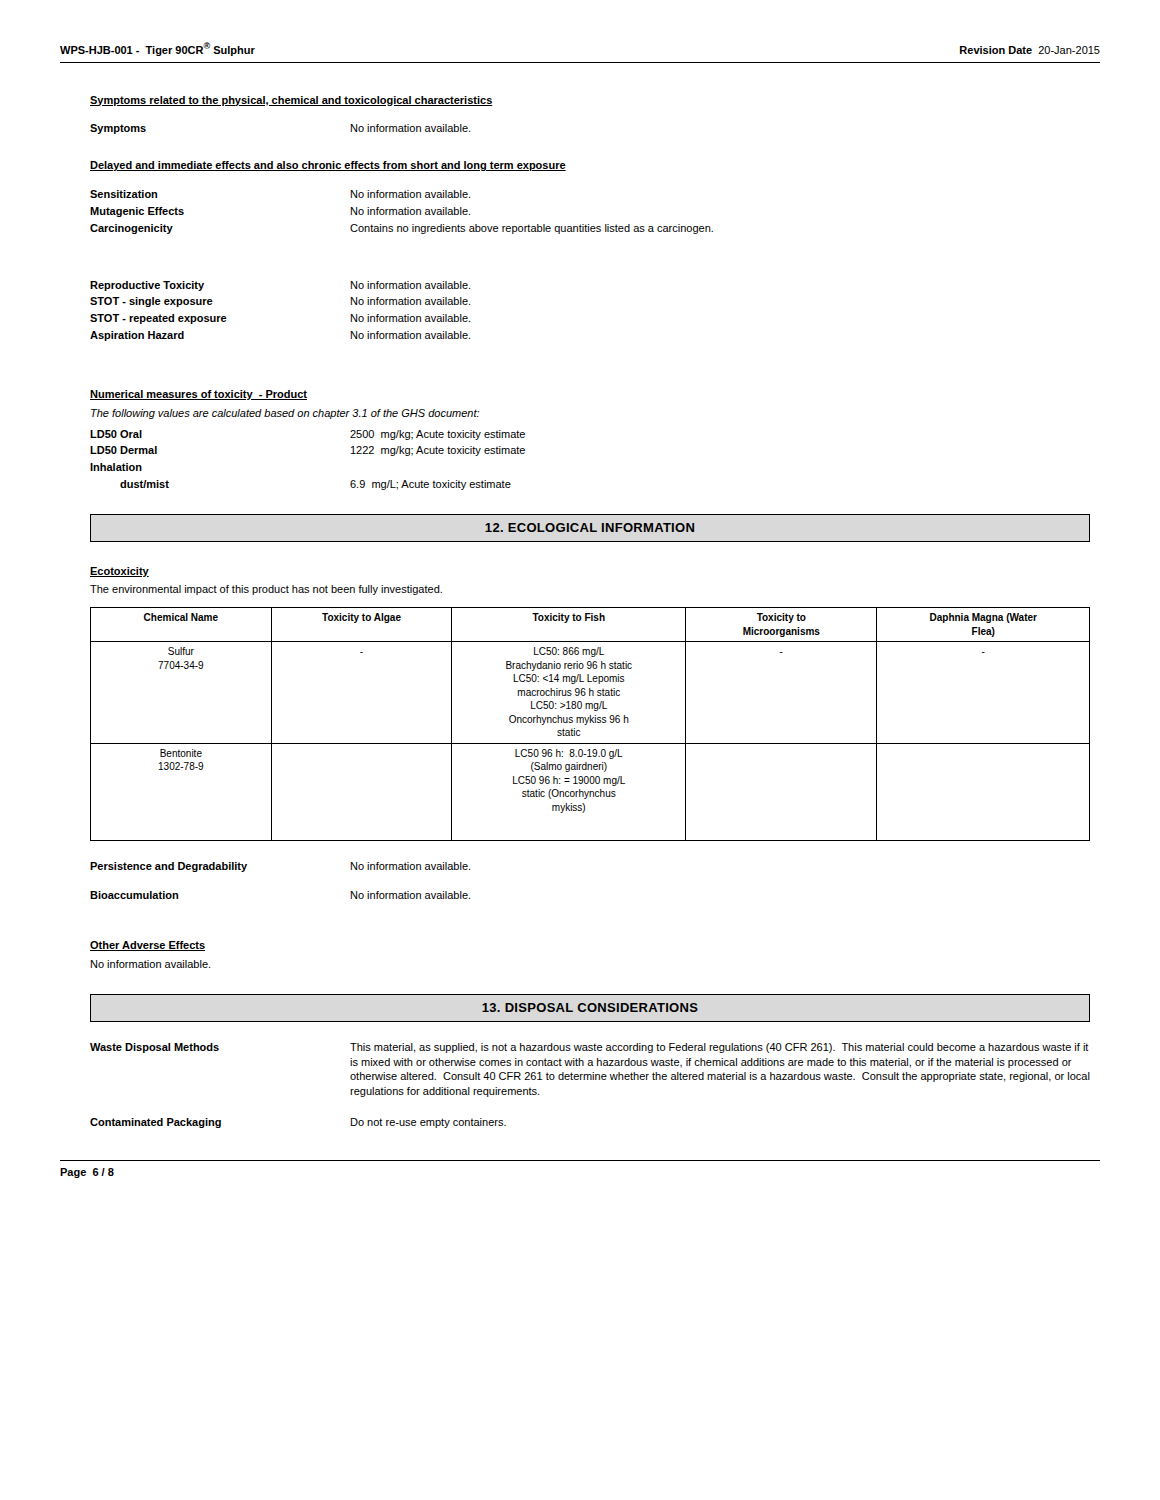WPS-HJB-001 - Tiger 90CR® Sulphur
Revision Date 20-Jan-2015
Symptoms related to the physical, chemical and toxicological characteristics
Symptoms
No information available.
Delayed and immediate effects and also chronic effects from short and long term exposure
Sensitization
No information available.
Mutagenic Effects
No information available.
Carcinogenicity
Contains no ingredients above reportable quantities listed as a carcinogen.
Reproductive Toxicity
No information available.
STOT - single exposure
No information available.
STOT - repeated exposure
No information available.
Aspiration Hazard
No information available.
Numerical measures of toxicity - Product
The following values are calculated based on chapter 3.1 of the GHS document:
LD50 Oral
2500 mg/kg; Acute toxicity estimate
LD50 Dermal
1222 mg/kg; Acute toxicity estimate
Inhalation
dust/mist
6.9 mg/L; Acute toxicity estimate
12. ECOLOGICAL INFORMATION
Ecotoxicity
The environmental impact of this product has not been fully investigated.
| Chemical Name | Toxicity to Algae | Toxicity to Fish | Toxicity to Microorganisms | Daphnia Magna (Water Flea) |
| --- | --- | --- | --- | --- |
| Sulfur 7704-34-9 | - | LC50: 866 mg/L Brachydanio rerio 96 h static LC50: <14 mg/L Lepomis macrochirus 96 h static LC50: >180 mg/L Oncorhynchus mykiss 96 h static | - | - |
| Bentonite 1302-78-9 | | LC50 96 h: 8.0-19.0 g/L (Salmo gairdneri) LC50 96 h: = 19000 mg/L static (Oncorhynchus mykiss) | | |
Persistence and Degradability
No information available.
Bioaccumulation
No information available.
Other Adverse Effects
No information available.
13. DISPOSAL CONSIDERATIONS
Waste Disposal Methods
This material, as supplied, is not a hazardous waste according to Federal regulations (40 CFR 261). This material could become a hazardous waste if it is mixed with or otherwise comes in contact with a hazardous waste, if chemical additions are made to this material, or if the material is processed or otherwise altered. Consult 40 CFR 261 to determine whether the altered material is a hazardous waste. Consult the appropriate state, regional, or local regulations for additional requirements.
Contaminated Packaging
Do not re-use empty containers.
Page 6 / 8